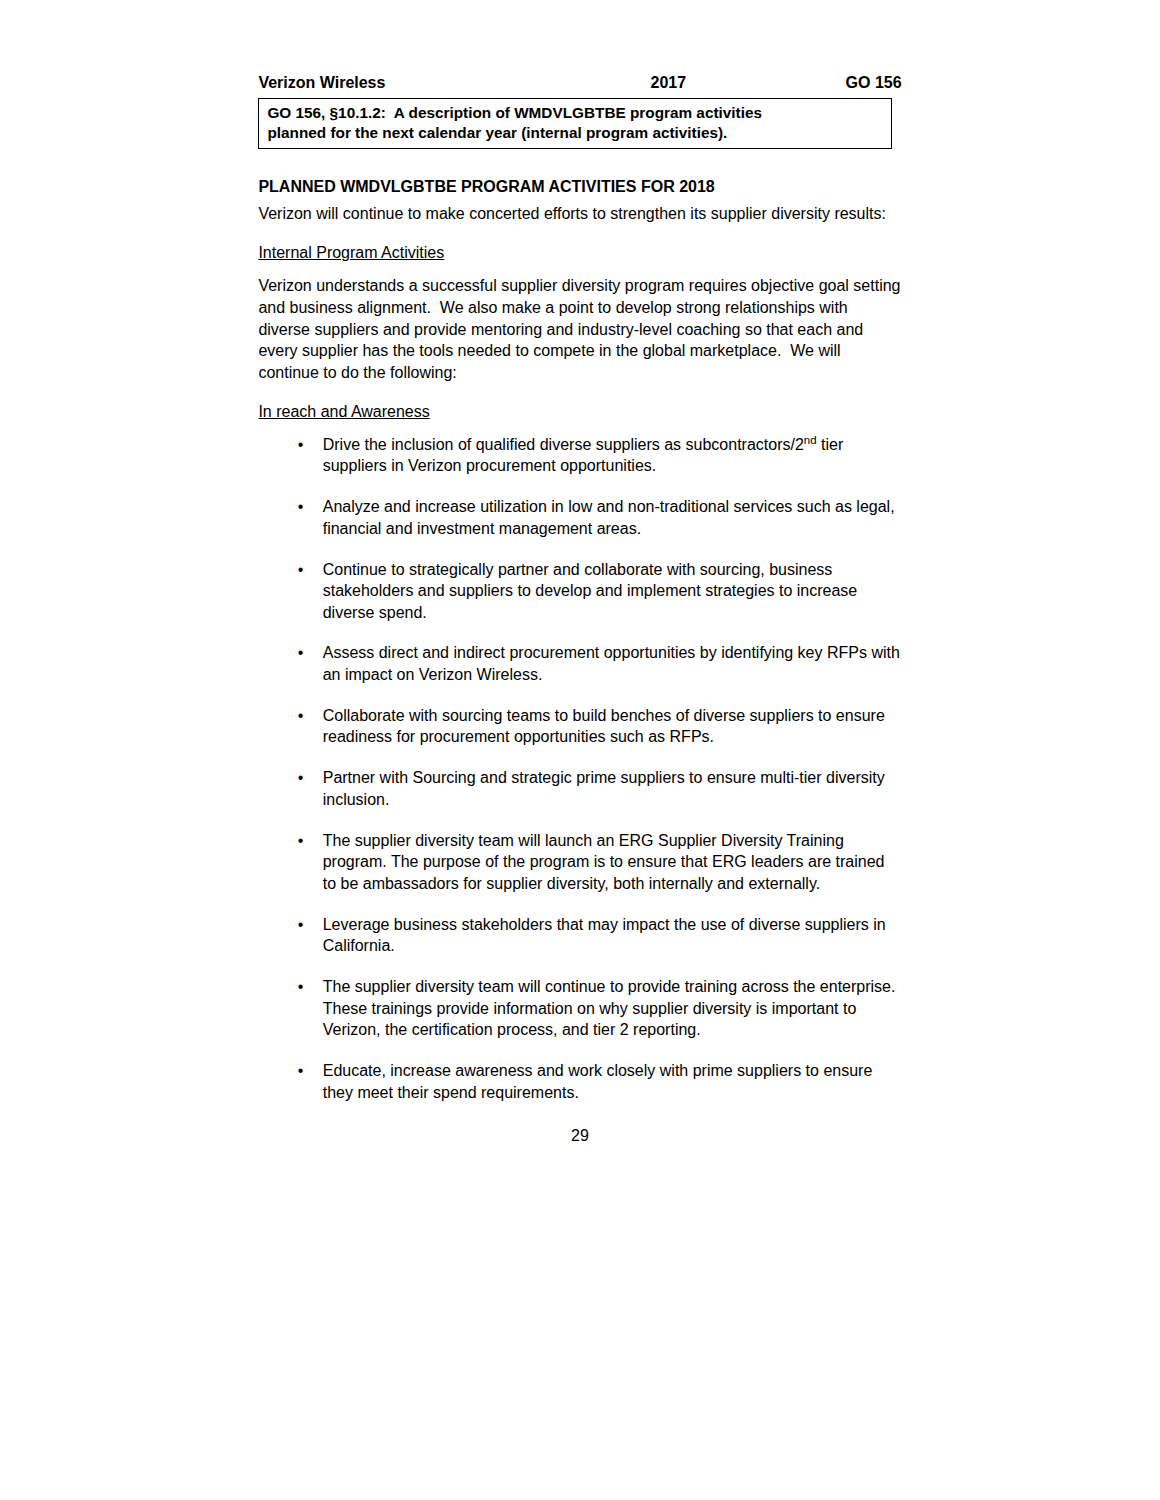Verizon Wireless
2017
GO 156
GO 156, §10.1.2: A description of WMDVLGBTBE program activities
planned for the next calendar year (internal program activities).
Planned WMDVLGBTBE Program Activities for 2018
Verizon will continue to make concerted efforts to strengthen its supplier diversity results:
Internal Program Activities
Verizon understands a successful supplier diversity program requires objective goal setting and business alignment. We also make a point to develop strong relationships with diverse suppliers and provide mentoring and industry-level coaching so that each and every supplier has the tools needed to compete in the global marketplace. We will continue to do the following:
In reach and Awareness
Drive the inclusion of qualified diverse suppliers as subcontractors/2nd tier suppliers in Verizon procurement opportunities.
Analyze and increase utilization in low and non-traditional services such as legal, financial and investment management areas.
Continue to strategically partner and collaborate with sourcing, business stakeholders and suppliers to develop and implement strategies to increase diverse spend.
Assess direct and indirect procurement opportunities by identifying key RFPs with an impact on Verizon Wireless.
Collaborate with sourcing teams to build benches of diverse suppliers to ensure readiness for procurement opportunities such as RFPs.
Partner with Sourcing and strategic prime suppliers to ensure multi-tier diversity inclusion.
The supplier diversity team will launch an ERG Supplier Diversity Training program. The purpose of the program is to ensure that ERG leaders are trained to be ambassadors for supplier diversity, both internally and externally.
Leverage business stakeholders that may impact the use of diverse suppliers in California.
The supplier diversity team will continue to provide training across the enterprise. These trainings provide information on why supplier diversity is important to Verizon, the certification process, and tier 2 reporting.
Educate, increase awareness and work closely with prime suppliers to ensure they meet their spend requirements.
29